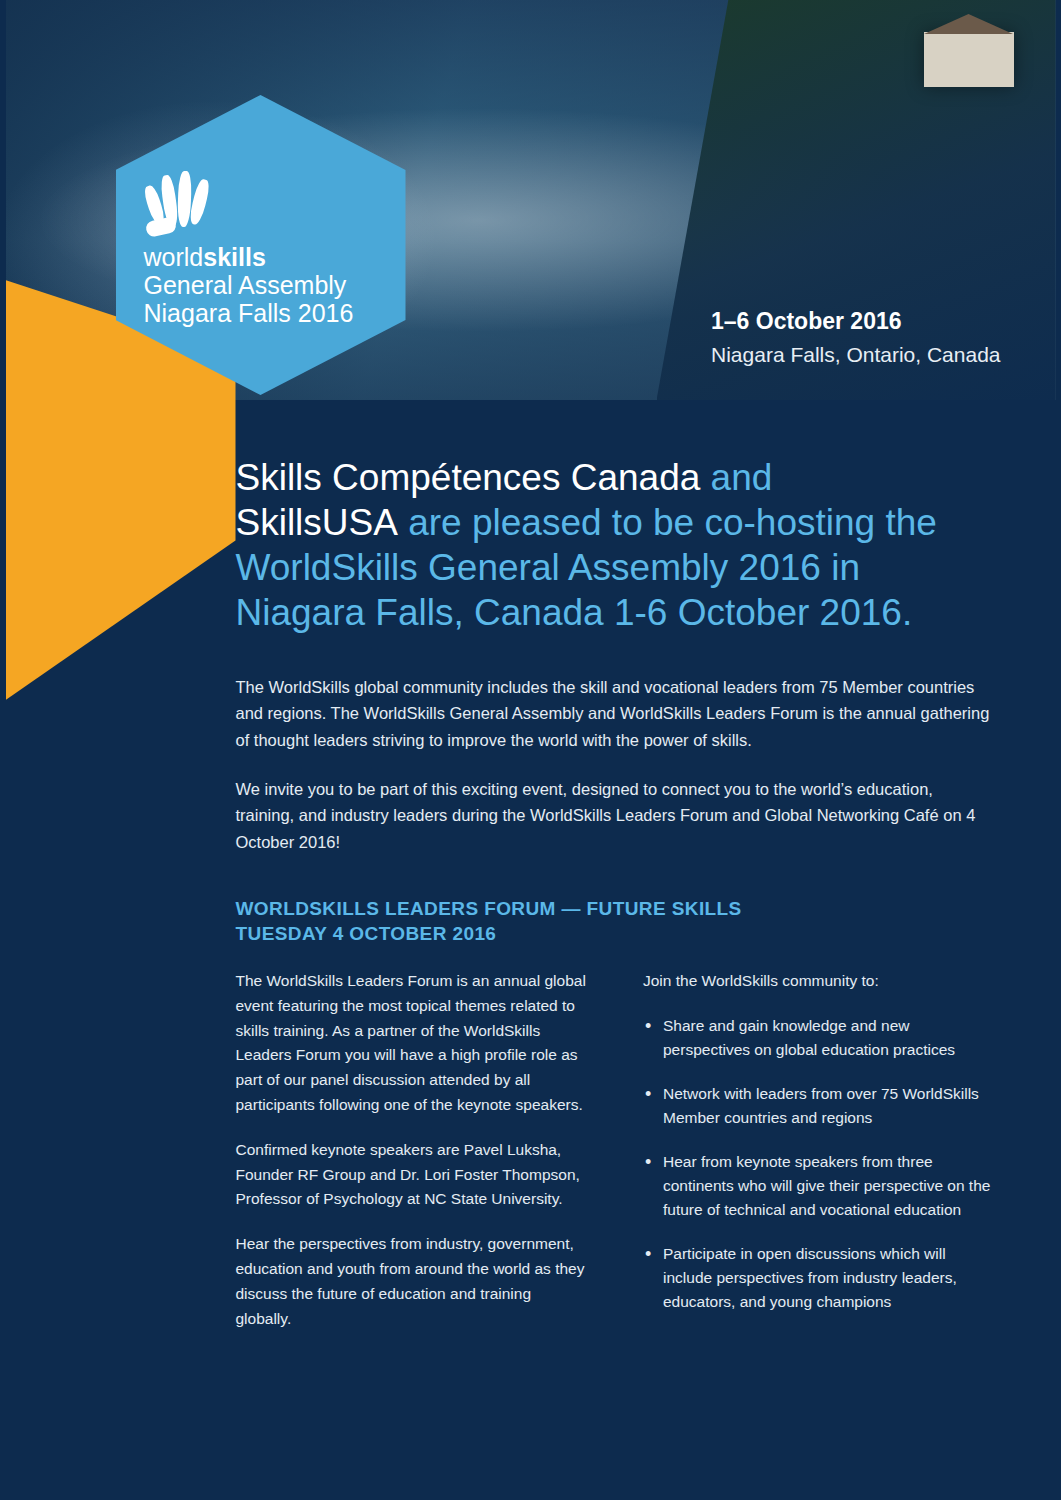worldskills
General Assembly
Niagara Falls 2016
1–6 October 2016
Niagara Falls, Ontario, Canada
Skills Compétences Canada and
SkillsUSA are pleased to be co-hosting the
WorldSkills General Assembly 2016 in
Niagara Falls, Canada 1-6 October 2016.
The WorldSkills global community includes the skill and vocational leaders from 75 Member countries and regions. The WorldSkills General Assembly and WorldSkills Leaders Forum is the annual gathering of thought leaders striving to improve the world with the power of skills.
We invite you to be part of this exciting event, designed to connect you to the world’s education, training, and industry leaders during the WorldSkills Leaders Forum and Global Networking Café on 4 October 2016!
WorldSkills Leaders Forum — Future Skills
Tuesday 4 October 2016
The WorldSkills Leaders Forum is an annual global event featuring the most topical themes related to skills training. As a partner of the WorldSkills Leaders Forum you will have a high profile role as part of our panel discussion attended by all participants following one of the keynote speakers.
Confirmed keynote speakers are Pavel Luksha, Founder RF Group and Dr. Lori Foster Thompson, Professor of Psychology at NC State University.
Hear the perspectives from industry, government, education and youth from around the world as they discuss the future of education and training globally.
Join the WorldSkills community to:
Share and gain knowledge and new perspectives on global education practices
Network with leaders from over 75 WorldSkills Member countries and regions
Hear from keynote speakers from three continents who will give their perspective on the future of technical and vocational education
Participate in open discussions which will include perspectives from industry leaders, educators, and young champions